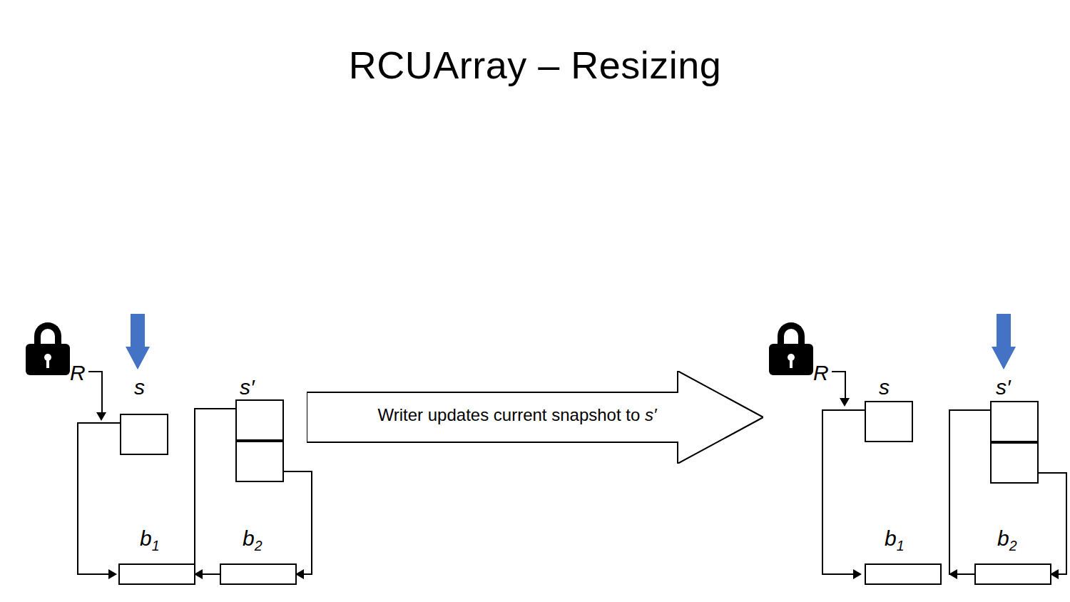RCUArray – Resizing
LEFT DIAGRAM
R
s
s′
b1
b2
BIG BLOCK ARROW
Writer updates current snapshot to s′
RIGHT DIAGRAM
R
s
s′
b1
b2